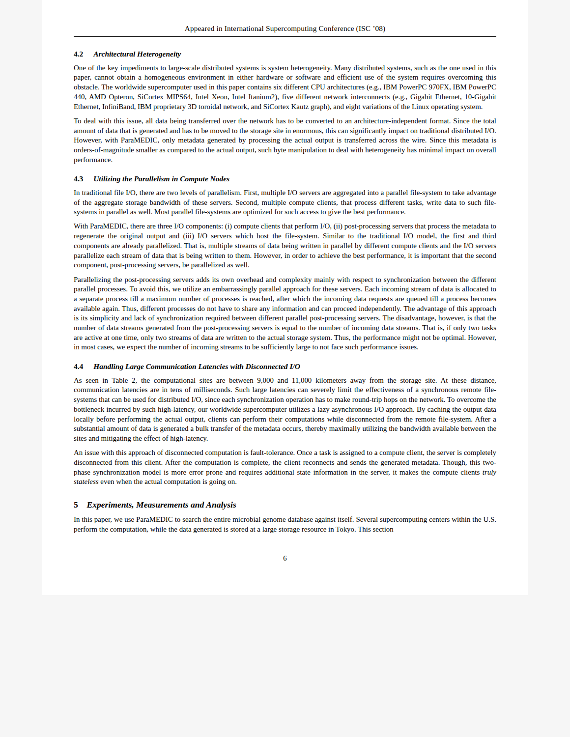Appeared in International Supercomputing Conference (ISC ’08)
4.2 Architectural Heterogeneity
One of the key impediments to large-scale distributed systems is system heterogeneity. Many distributed systems, such as the one used in this paper, cannot obtain a homogeneous environment in either hardware or software and efficient use of the system requires overcoming this obstacle. The worldwide supercomputer used in this paper contains six different CPU architectures (e.g., IBM PowerPC 970FX, IBM PowerPC 440, AMD Opteron, SiCortex MIPS64, Intel Xeon, Intel Itanium2), five different network interconnects (e.g., Gigabit Ethernet, 10-Gigabit Ethernet, InfiniBand, IBM proprietary 3D toroidal network, and SiCortex Kautz graph), and eight variations of the Linux operating system.
To deal with this issue, all data being transferred over the network has to be converted to an architecture-independent format. Since the total amount of data that is generated and has to be moved to the storage site in enormous, this can significantly impact on traditional distributed I/O. However, with ParaMEDIC, only metadata generated by processing the actual output is transferred across the wire. Since this metadata is orders-of-magnitude smaller as compared to the actual output, such byte manipulation to deal with heterogeneity has minimal impact on overall performance.
4.3 Utilizing the Parallelism in Compute Nodes
In traditional file I/O, there are two levels of parallelism. First, multiple I/O servers are aggregated into a parallel file-system to take advantage of the aggregate storage bandwidth of these servers. Second, multiple compute clients, that process different tasks, write data to such file-systems in parallel as well. Most parallel file-systems are optimized for such access to give the best performance.
With ParaMEDIC, there are three I/O components: (i) compute clients that perform I/O, (ii) post-processing servers that process the metadata to regenerate the original output and (iii) I/O servers which host the file-system. Similar to the traditional I/O model, the first and third components are already parallelized. That is, multiple streams of data being written in parallel by different compute clients and the I/O servers parallelize each stream of data that is being written to them. However, in order to achieve the best performance, it is important that the second component, post-processing servers, be parallelized as well.
Parallelizing the post-processing servers adds its own overhead and complexity mainly with respect to synchronization between the different parallel processes. To avoid this, we utilize an embarrassingly parallel approach for these servers. Each incoming stream of data is allocated to a separate process till a maximum number of processes is reached, after which the incoming data requests are queued till a process becomes available again. Thus, different processes do not have to share any information and can proceed independently. The advantage of this approach is its simplicity and lack of synchronization required between different parallel post-processing servers. The disadvantage, however, is that the number of data streams generated from the post-processing servers is equal to the number of incoming data streams. That is, if only two tasks are active at one time, only two streams of data are written to the actual storage system. Thus, the performance might not be optimal. However, in most cases, we expect the number of incoming streams to be sufficiently large to not face such performance issues.
4.4 Handling Large Communication Latencies with Disconnected I/O
As seen in Table 2, the computational sites are between 9,000 and 11,000 kilometers away from the storage site. At these distance, communication latencies are in tens of milliseconds. Such large latencies can severely limit the effectiveness of a synchronous remote file-systems that can be used for distributed I/O, since each synchronization operation has to make round-trip hops on the network. To overcome the bottleneck incurred by such high-latency, our worldwide supercomputer utilizes a lazy asynchronous I/O approach. By caching the output data locally before performing the actual output, clients can perform their computations while disconnected from the remote file-system. After a substantial amount of data is generated a bulk transfer of the metadata occurs, thereby maximally utilizing the bandwidth available between the sites and mitigating the effect of high-latency.
An issue with this approach of disconnected computation is fault-tolerance. Once a task is assigned to a compute client, the server is completely disconnected from this client. After the computation is complete, the client reconnects and sends the generated metadata. Though, this two-phase synchronization model is more error prone and requires additional state information in the server, it makes the compute clients truly stateless even when the actual computation is going on.
5 Experiments, Measurements and Analysis
In this paper, we use ParaMEDIC to search the entire microbial genome database against itself. Several supercomputing centers within the U.S. perform the computation, while the data generated is stored at a large storage resource in Tokyo. This section
6